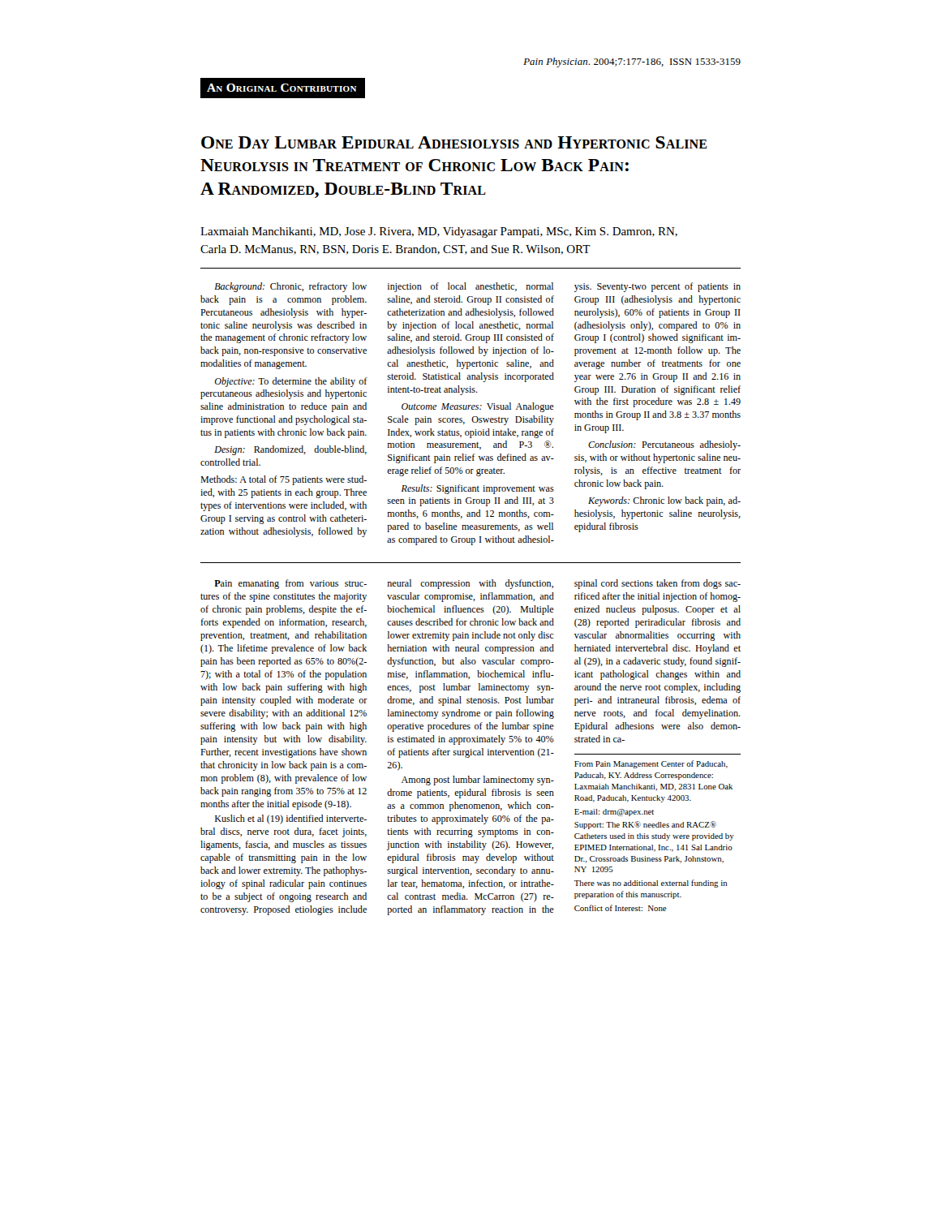Pain Physician. 2004;7:177-186, ISSN 1533-3159
An Original Contribution
One Day Lumbar Epidural Adhesiolysis and Hypertonic Saline Neurolysis in Treatment of Chronic Low Back Pain:
A Randomized, Double-Blind Trial
Laxmaiah Manchikanti, MD, Jose J. Rivera, MD, Vidyasagar Pampati, MSc, Kim S. Damron, RN,
Carla D. McManus, RN, BSN, Doris E. Brandon, CST, and Sue R. Wilson, ORT
Background: Chronic, refractory low back pain is a common problem. Percutaneous adhesiolysis with hypertonic saline neurolysis was described in the management of chronic refractory low back pain, non-responsive to conservative modalities of management.
Objective: To determine the ability of percutaneous adhesiolysis and hypertonic saline administration to reduce pain and improve functional and psychological status in patients with chronic low back pain.
Design: Randomized, double-blind, controlled trial.
Methods: A total of 75 patients were studied, with 25 patients in each group. Three types of interventions were included, with Group I serving as control with catheterization without adhesiolysis, followed by injection of local anesthetic, normal saline, and steroid. Group II consisted of catheterization and adhesiolysis, followed by injection of local anesthetic, normal saline, and steroid. Group III consisted of adhesiolysis followed by injection of local anesthetic, hypertonic saline, and steroid. Statistical analysis incorporated intent-to-treat analysis.
Outcome Measures: Visual Analogue Scale pain scores, Oswestry Disability Index, work status, opioid intake, range of motion measurement, and P-3 ®. Significant pain relief was defined as average relief of 50% or greater.
Results: Significant improvement was seen in patients in Group II and III, at 3 months, 6 months, and 12 months, compared to baseline measurements, as well as compared to Group I without adhesiolysis. Seventy-two percent of patients in Group III (adhesiolysis and hypertonic neurolysis), 60% of patients in Group II (adhesiolysis only), compared to 0% in Group I (control) showed significant improvement at 12-month follow up. The average number of treatments for one year were 2.76 in Group II and 2.16 in Group III. Duration of significant relief with the first procedure was 2.8 ± 1.49 months in Group II and 3.8 ± 3.37 months in Group III.
Conclusion: Percutaneous adhesiolysis, with or without hypertonic saline neurolysis, is an effective treatment for chronic low back pain.
Keywords: Chronic low back pain, adhesiolysis, hypertonic saline neurolysis, epidural fibrosis
Pain emanating from various structures of the spine constitutes the majority of chronic pain problems, despite the efforts expended on information, research, prevention, treatment, and rehabilitation (1). The lifetime prevalence of low back pain has been reported as 65% to 80%(2-7); with a total of 13% of the population with low back pain suffering with high pain intensity coupled with moderate or severe disability; with an additional 12% suffering with low back pain with high pain intensity but with low disability. Further, recent investigations have shown that chronicity in low back pain is a common problem (8), with prevalence of low back pain ranging from 35% to 75% at 12 months after the initial episode (9-18).
Kuslich et al (19) identified intervertebral discs, nerve root dura, facet joints, ligaments, fascia, and muscles as tissues capable of transmitting pain in the low back and lower extremity. The pathophysiology of spinal radicular pain continues to be a subject of ongoing research and controversy. Proposed etiologies include neural compression with dysfunction, vascular compromise, inflammation, and biochemical influences (20). Multiple causes described for chronic low back and lower extremity pain include not only disc herniation with neural compression and dysfunction, but also vascular compromise, inflammation, biochemical influences, post lumbar laminectomy syndrome, and spinal stenosis. Post lumbar laminectomy syndrome or pain following operative procedures of the lumbar spine is estimated in approximately 5% to 40% of patients after surgical intervention (21-26).
Among post lumbar laminectomy syndrome patients, epidural fibrosis is seen as a common phenomenon, which contributes to approximately 60% of the patients with recurring symptoms in conjunction with instability (26). However, epidural fibrosis may develop without surgical intervention, secondary to annular tear, hematoma, infection, or intrathecal contrast media. McCarron (27) reported an inflammatory reaction in the spinal cord sections taken from dogs sacrificed after the initial injection of homogenized nucleus pulposus. Cooper et al (28) reported periradicular fibrosis and vascular abnormalities occurring with herniated intervertebral disc. Hoyland et al (29), in a cadaveric study, found significant pathological changes within and around the nerve root complex, including peri- and intraneural fibrosis, edema of nerve roots, and focal demyelination. Epidural adhesions were also demonstrated in ca-
From Pain Management Center of Paducah, Paducah, KY. Address Correspondence: Laxmaiah Manchikanti, MD, 2831 Lone Oak Road, Paducah, Kentucky 42003.
E-mail: drm@apex.net
Support: The RK® needles and RACZ® Catheters used in this study were provided by EPIMED International, Inc., 141 Sal Landrio Dr., Crossroads Business Park, Johnstown, NY 12095
There was no additional external funding in preparation of this manuscript.
Conflict of Interest: None